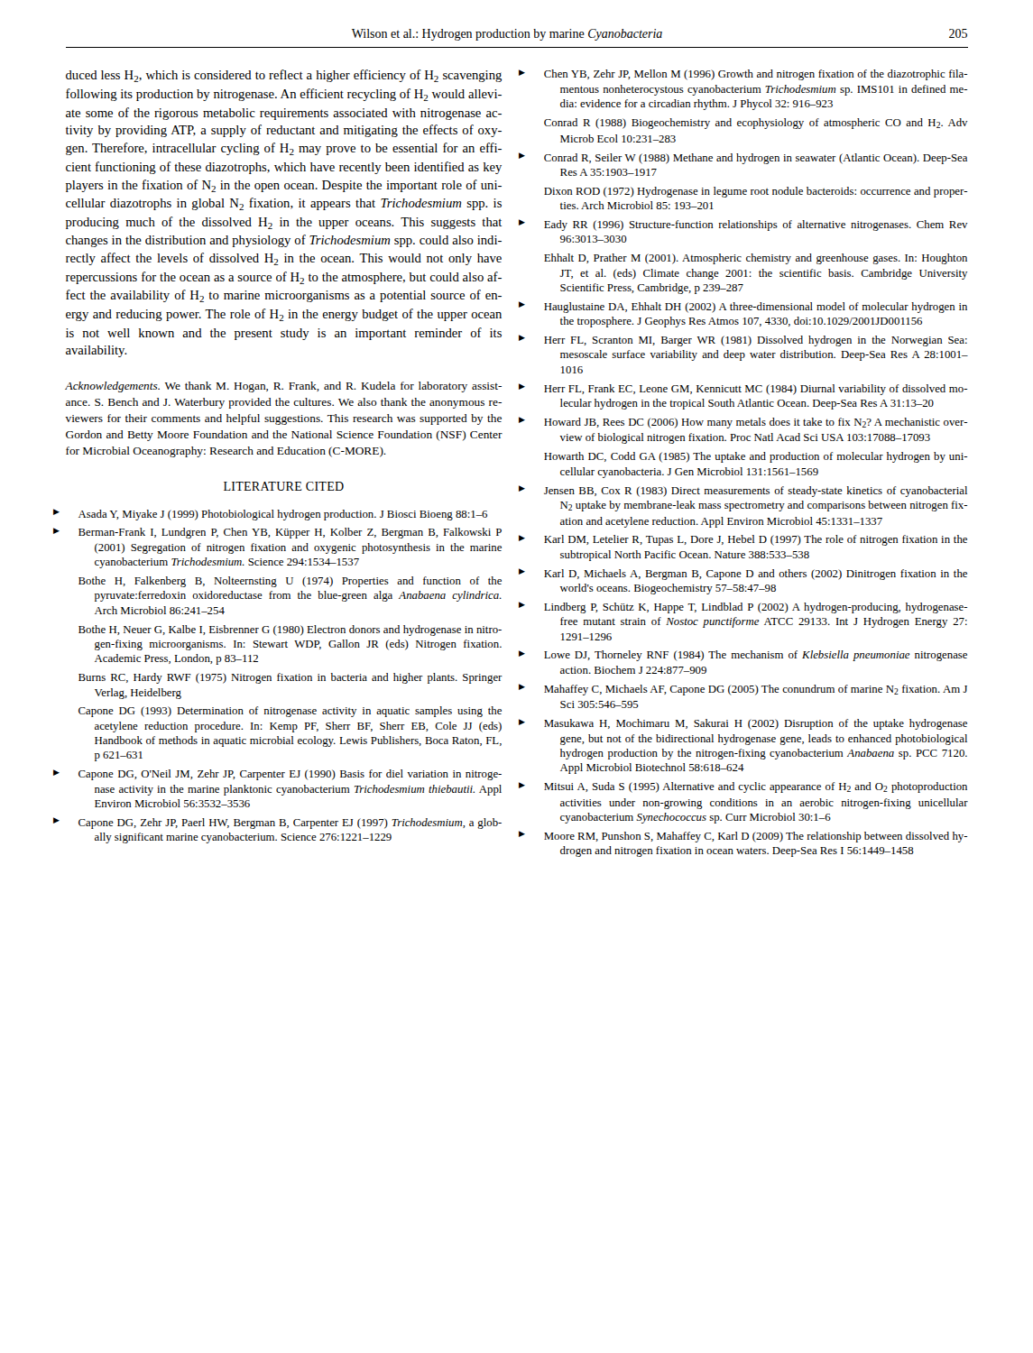Wilson et al.: Hydrogen production by marine Cyanobacteria 205
duced less H2, which is considered to reflect a higher efficiency of H2 scavenging following its production by nitrogenase. An efficient recycling of H2 would alleviate some of the rigorous metabolic requirements associated with nitrogenase activity by providing ATP, a supply of reductant and mitigating the effects of oxygen. Therefore, intracellular cycling of H2 may prove to be essential for an efficient functioning of these diazotrophs, which have recently been identified as key players in the fixation of N2 in the open ocean. Despite the important role of unicellular diazotrophs in global N2 fixation, it appears that Trichodesmium spp. is producing much of the dissolved H2 in the upper oceans. This suggests that changes in the distribution and physiology of Trichodesmium spp. could also indirectly affect the levels of dissolved H2 in the ocean. This would not only have repercussions for the ocean as a source of H2 to the atmosphere, but could also affect the availability of H2 to marine microorganisms as a potential source of energy and reducing power. The role of H2 in the energy budget of the upper ocean is not well known and the present study is an important reminder of its availability.
Acknowledgements. We thank M. Hogan, R. Frank, and R. Kudela for laboratory assistance. S. Bench and J. Waterbury provided the cultures. We also thank the anonymous reviewers for their comments and helpful suggestions. This research was supported by the Gordon and Betty Moore Foundation and the National Science Foundation (NSF) Center for Microbial Oceanography: Research and Education (C-MORE).
LITERATURE CITED
Asada Y, Miyake J (1999) Photobiological hydrogen production. J Biosci Bioeng 88:1–6
Berman-Frank I, Lundgren P, Chen YB, Küpper H, Kolber Z, Bergman B, Falkowski P (2001) Segregation of nitrogen fixation and oxygenic photosynthesis in the marine cyanobacterium Trichodesmium. Science 294:1534–1537
Bothe H, Falkenberg B, Nolteernsting U (1974) Properties and function of the pyruvate:ferredoxin oxidoreductase from the blue-green alga Anabaena cylindrica. Arch Microbiol 86:241–254
Bothe H, Neuer G, Kalbe I, Eisbrenner G (1980) Electron donors and hydrogenase in nitrogen-fixing microorganisms. In: Stewart WDP, Gallon JR (eds) Nitrogen fixation. Academic Press, London, p 83–112
Burns RC, Hardy RWF (1975) Nitrogen fixation in bacteria and higher plants. Springer Verlag, Heidelberg
Capone DG (1993) Determination of nitrogenase activity in aquatic samples using the acetylene reduction procedure. In: Kemp PF, Sherr BF, Sherr EB, Cole JJ (eds) Handbook of methods in aquatic microbial ecology. Lewis Publishers, Boca Raton, FL, p 621–631
Capone DG, O'Neil JM, Zehr JP, Carpenter EJ (1990) Basis for diel variation in nitrogenase activity in the marine planktonic cyanobacterium Trichodesmium thiebautii. Appl Environ Microbiol 56:3532–3536
Capone DG, Zehr JP, Paerl HW, Bergman B, Carpenter EJ (1997) Trichodesmium, a globally significant marine cyanobacterium. Science 276:1221–1229
Chen YB, Zehr JP, Mellon M (1996) Growth and nitrogen fixation of the diazotrophic filamentous nonheterocystous cyanobacterium Trichodesmium sp. IMS101 in defined media: evidence for a circadian rhythm. J Phycol 32: 916–923
Conrad R (1988) Biogeochemistry and ecophysiology of atmospheric CO and H2. Adv Microb Ecol 10:231–283
Conrad R, Seiler W (1988) Methane and hydrogen in seawater (Atlantic Ocean). Deep-Sea Res A 35:1903–1917
Dixon ROD (1972) Hydrogenase in legume root nodule bacteroids: occurrence and properties. Arch Microbiol 85: 193–201
Eady RR (1996) Structure-function relationships of alternative nitrogenases. Chem Rev 96:3013–3030
Ehhalt D, Prather M (2001). Atmospheric chemistry and greenhouse gases. In: Houghton JT, et al. (eds) Climate change 2001: the scientific basis. Cambridge University Scientific Press, Cambridge, p 239–287
Hauglustaine DA, Ehhalt DH (2002) A three-dimensional model of molecular hydrogen in the troposphere. J Geophys Res Atmos 107, 4330, doi:10.1029/2001JD001156
Herr FL, Scranton MI, Barger WR (1981) Dissolved hydrogen in the Norwegian Sea: mesoscale surface variability and deep water distribution. Deep-Sea Res A 28:1001–1016
Herr FL, Frank EC, Leone GM, Kennicutt MC (1984) Diurnal variability of dissolved molecular hydrogen in the tropical South Atlantic Ocean. Deep-Sea Res A 31:13–20
Howard JB, Rees DC (2006) How many metals does it take to fix N2? A mechanistic overview of biological nitrogen fixation. Proc Natl Acad Sci USA 103:17088–17093
Howarth DC, Codd GA (1985) The uptake and production of molecular hydrogen by unicellular cyanobacteria. J Gen Microbiol 131:1561–1569
Jensen BB, Cox R (1983) Direct measurements of steady-state kinetics of cyanobacterial N2 uptake by membrane-leak mass spectrometry and comparisons between nitrogen fixation and acetylene reduction. Appl Environ Microbiol 45:1331–1337
Karl DM, Letelier R, Tupas L, Dore J, Hebel D (1997) The role of nitrogen fixation in the subtropical North Pacific Ocean. Nature 388:533–538
Karl D, Michaels A, Bergman B, Capone D and others (2002) Dinitrogen fixation in the world's oceans. Biogeochemistry 57–58:47–98
Lindberg P, Schütz K, Happe T, Lindblad P (2002) A hydrogen-producing, hydrogenase-free mutant strain of Nostoc punctiforme ATCC 29133. Int J Hydrogen Energy 27: 1291–1296
Lowe DJ, Thorneley RNF (1984) The mechanism of Klebsiella pneumoniae nitrogenase action. Biochem J 224:877–909
Mahaffey C, Michaels AF, Capone DG (2005) The conundrum of marine N2 fixation. Am J Sci 305:546–595
Masukawa H, Mochimaru M, Sakurai H (2002) Disruption of the uptake hydrogenase gene, but not of the bidirectional hydrogenase gene, leads to enhanced photobiological hydrogen production by the nitrogen-fixing cyanobacterium Anabaena sp. PCC 7120. Appl Microbiol Biotechnol 58:618–624
Mitsui A, Suda S (1995) Alternative and cyclic appearance of H2 and O2 photoproduction activities under non-growing conditions in an aerobic nitrogen-fixing unicellular cyanobacterium Synechococcus sp. Curr Microbiol 30:1–6
Moore RM, Punshon S, Mahaffey C, Karl D (2009) The relationship between dissolved hydrogen and nitrogen fixation in ocean waters. Deep-Sea Res I 56:1449–1458